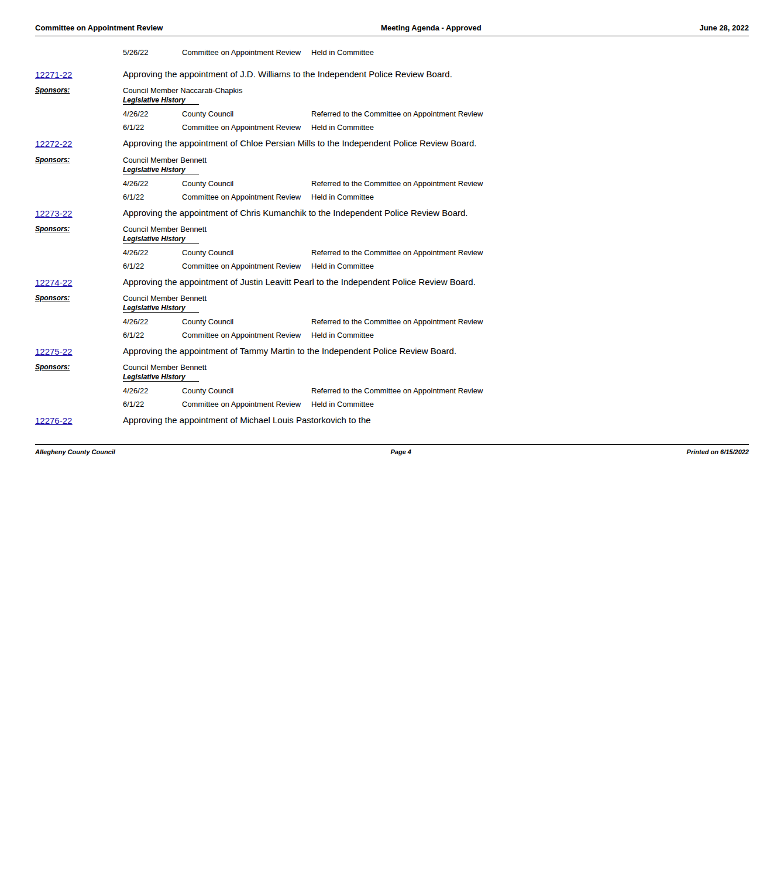Committee on Appointment Review
Meeting Agenda - Approved
June 28, 2022
| 5/26/22 | Committee on Appointment Review | Held in Committee |
12271-22
Approving the appointment of J.D. Williams to the Independent Police Review Board.
Sponsors:
Council Member Naccarati-Chapkis
Legislative History
| 4/26/22 | County Council | Referred to the Committee on Appointment Review |
| 6/1/22 | Committee on Appointment Review | Held in Committee |
12272-22
Approving the appointment of Chloe Persian Mills to the Independent Police Review Board.
Sponsors:
Council Member Bennett
Legislative History
| 4/26/22 | County Council | Referred to the Committee on Appointment Review |
| 6/1/22 | Committee on Appointment Review | Held in Committee |
12273-22
Approving the appointment of Chris Kumanchik to the Independent Police Review Board.
Sponsors:
Council Member Bennett
Legislative History
| 4/26/22 | County Council | Referred to the Committee on Appointment Review |
| 6/1/22 | Committee on Appointment Review | Held in Committee |
12274-22
Approving the appointment of Justin Leavitt Pearl to the Independent Police Review Board.
Sponsors:
Council Member Bennett
Legislative History
| 4/26/22 | County Council | Referred to the Committee on Appointment Review |
| 6/1/22 | Committee on Appointment Review | Held in Committee |
12275-22
Approving the appointment of Tammy Martin to the Independent Police Review Board.
Sponsors:
Council Member Bennett
Legislative History
| 4/26/22 | County Council | Referred to the Committee on Appointment Review |
| 6/1/22 | Committee on Appointment Review | Held in Committee |
12276-22
Approving the appointment of Michael Louis Pastorkovich to the
Allegheny County Council
Page 4
Printed on 6/15/2022